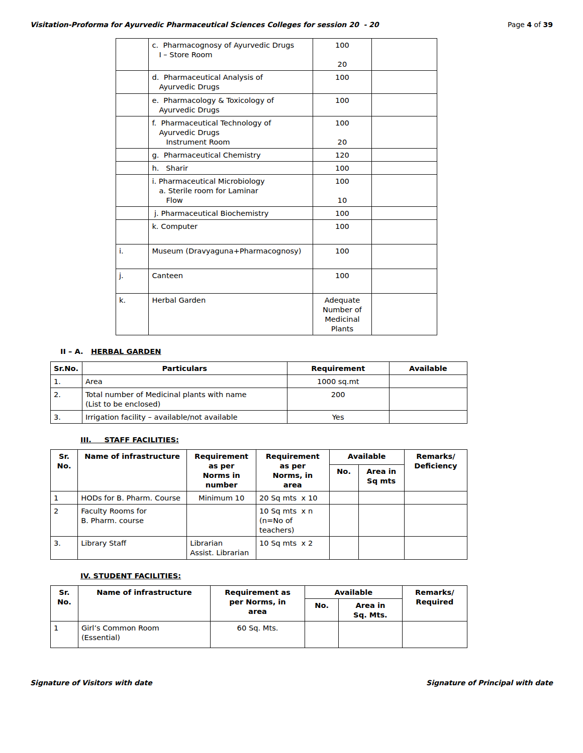Visitation-Proforma for Ayurvedic Pharmaceutical Sciences Colleges for session 20 - 20 Page 4 of 39
| | c. Pharmacognosy of Ayurvedic Drugs I – Store Room | 100 20 | |
| | d. Pharmaceutical Analysis of Ayurvedic Drugs | 100 | |
| | e. Pharmacology & Toxicology of Ayurvedic Drugs | 100 | |
| | f. Pharmaceutical Technology of Ayurvedic Drugs Instrument Room | 100 20 | |
| | g. Pharmaceutical Chemistry | 120 | |
| | h. Sharir | 100 | |
| | i. Pharmaceutical Microbiology a. Sterile room for Laminar Flow | 100 10 | |
| | j. Pharmaceutical Biochemistry | 100 | |
| | k. Computer | 100 | |
| i. | Museum (Dravyaguna+Pharmacognosy) | 100 | |
| j. | Canteen | 100 | |
| k. | Herbal Garden | Adequate Number of Medicinal Plants | |
II – A. HERBAL GARDEN
| Sr.No. | Particulars | Requirement | Available |
| 1. | Area | 1000 sq.mt | |
| 2. | Total number of Medicinal plants with name (List to be enclosed) | 200 | |
| 3. | Irrigation facility – available/not available | Yes | |
III. STAFF FACILITIES:
| Sr. No. | Name of infrastructure | Requirement as per Norms in number | Requirement as per Norms, in area | Available | Remarks/ Deficiency |
| No. | Area in Sq mts |
| 1 | HODs for B. Pharm. Course | Minimum 10 | 20 Sq mts x 10 | | | |
| 2 | Faculty Rooms for B. Pharm. course | | 10 Sq mts x n (n=No of teachers) | | | |
| 3. | Library Staff | Librarian Assist. Librarian | 10 Sq mts x 2 | | | |
IV. STUDENT FACILITIES:
| Sr. No. | Name of infrastructure | Requirement as per Norms, in area | Available | Remarks/ Required |
| No. | Area in Sq. Mts. |
| 1 | Girl’s Common Room (Essential) | 60 Sq. Mts. | | | |
Signature of Visitors with date Signature of Principal with date